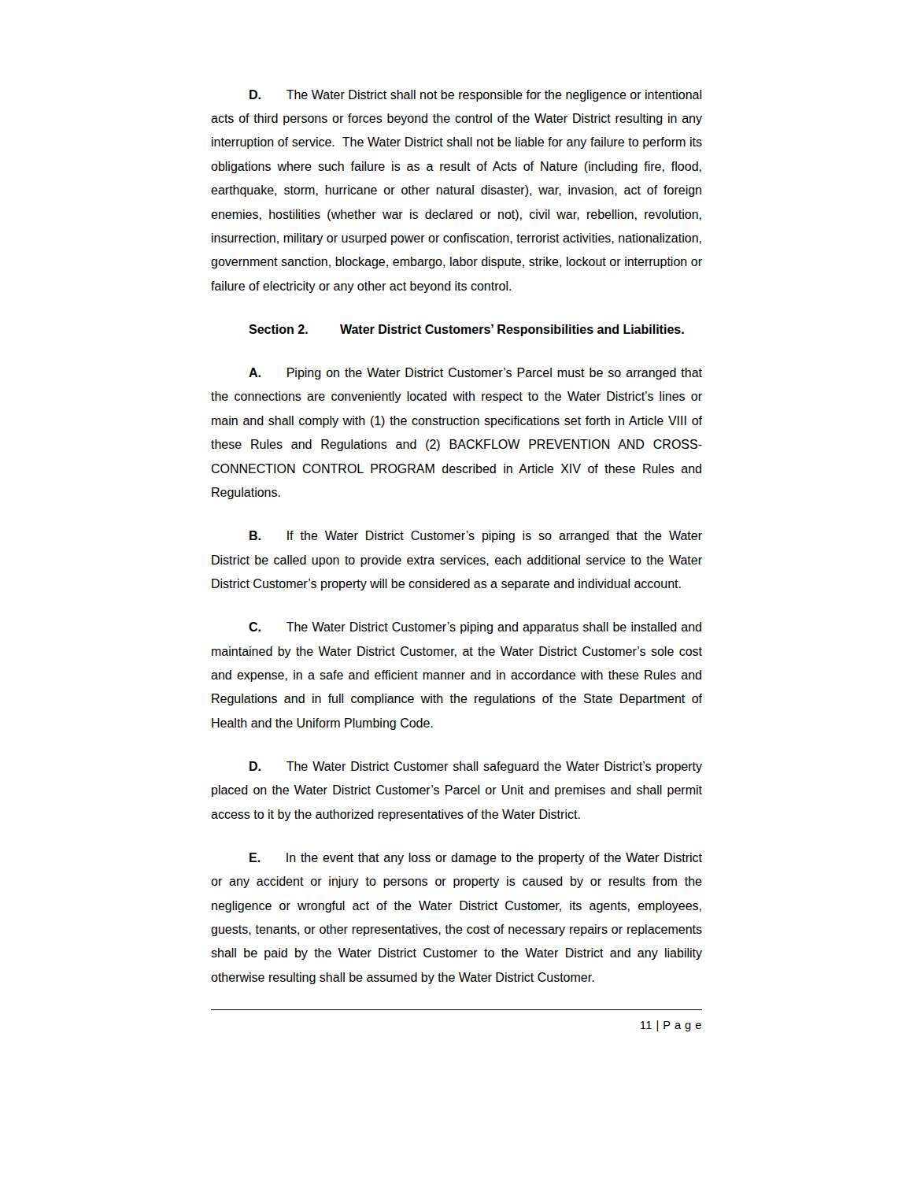D. The Water District shall not be responsible for the negligence or intentional acts of third persons or forces beyond the control of the Water District resulting in any interruption of service. The Water District shall not be liable for any failure to perform its obligations where such failure is as a result of Acts of Nature (including fire, flood, earthquake, storm, hurricane or other natural disaster), war, invasion, act of foreign enemies, hostilities (whether war is declared or not), civil war, rebellion, revolution, insurrection, military or usurped power or confiscation, terrorist activities, nationalization, government sanction, blockage, embargo, labor dispute, strike, lockout or interruption or failure of electricity or any other act beyond its control.
Section 2. Water District Customers’ Responsibilities and Liabilities.
A. Piping on the Water District Customer’s Parcel must be so arranged that the connections are conveniently located with respect to the Water District’s lines or main and shall comply with (1) the construction specifications set forth in Article VIII of these Rules and Regulations and (2) BACKFLOW PREVENTION AND CROSS-CONNECTION CONTROL PROGRAM described in Article XIV of these Rules and Regulations.
B. If the Water District Customer’s piping is so arranged that the Water District be called upon to provide extra services, each additional service to the Water District Customer’s property will be considered as a separate and individual account.
C. The Water District Customer’s piping and apparatus shall be installed and maintained by the Water District Customer, at the Water District Customer’s sole cost and expense, in a safe and efficient manner and in accordance with these Rules and Regulations and in full compliance with the regulations of the State Department of Health and the Uniform Plumbing Code.
D. The Water District Customer shall safeguard the Water District’s property placed on the Water District Customer’s Parcel or Unit and premises and shall permit access to it by the authorized representatives of the Water District.
E. In the event that any loss or damage to the property of the Water District or any accident or injury to persons or property is caused by or results from the negligence or wrongful act of the Water District Customer, its agents, employees, guests, tenants, or other representatives, the cost of necessary repairs or replacements shall be paid by the Water District Customer to the Water District and any liability otherwise resulting shall be assumed by the Water District Customer.
11 | P a g e